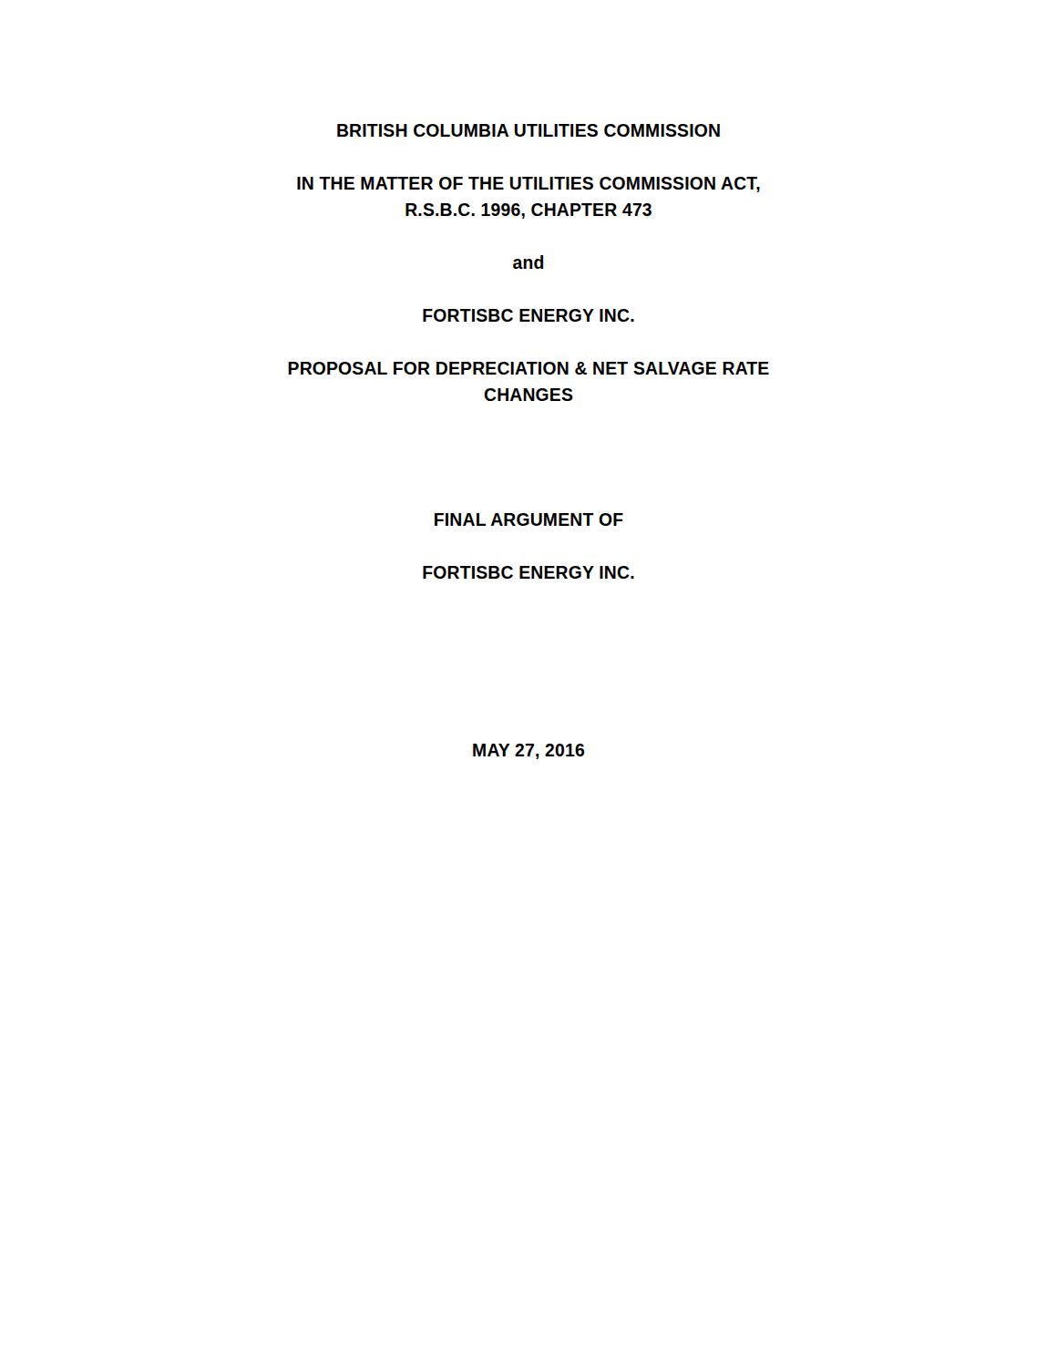BRITISH COLUMBIA UTILITIES COMMISSION
IN THE MATTER OF THE UTILITIES COMMISSION ACT,
R.S.B.C. 1996, CHAPTER 473
and
FORTISBC ENERGY INC.
PROPOSAL FOR DEPRECIATION & NET SALVAGE RATE CHANGES
FINAL ARGUMENT OF
FORTISBC ENERGY INC.
MAY 27, 2016